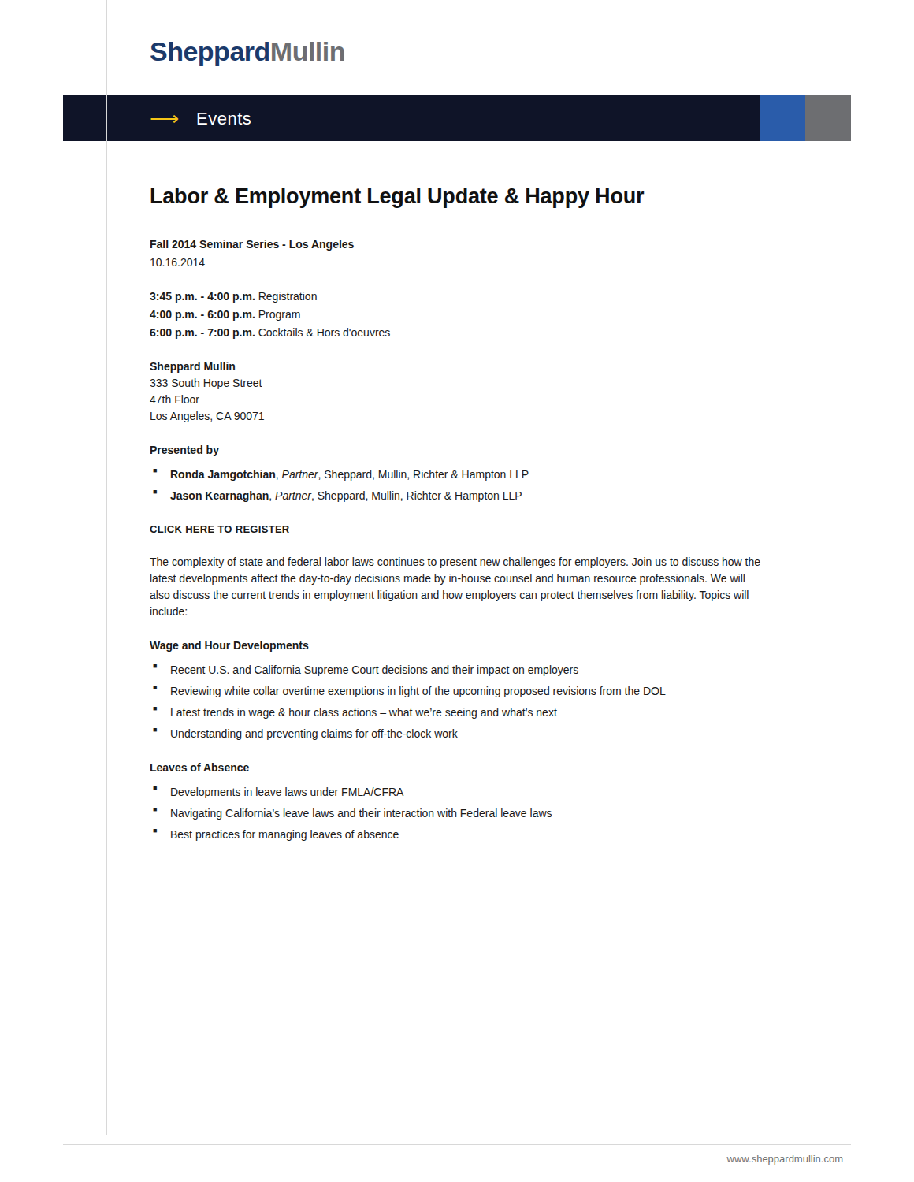Sheppard Mullin
⟶ Events
Labor & Employment Legal Update & Happy Hour
Fall 2014 Seminar Series - Los Angeles
10.16.2014
3:45 p.m. - 4:00 p.m. Registration
4:00 p.m. - 6:00 p.m. Program
6:00 p.m. - 7:00 p.m. Cocktails & Hors d'oeuvres
Sheppard Mullin
333 South Hope Street
47th Floor
Los Angeles, CA 90071
Presented by
Ronda Jamgotchian, Partner, Sheppard, Mullin, Richter & Hampton LLP
Jason Kearnaghan, Partner, Sheppard, Mullin, Richter & Hampton LLP
CLICK HERE TO REGISTER
The complexity of state and federal labor laws continues to present new challenges for employers. Join us to discuss how the latest developments affect the day-to-day decisions made by in-house counsel and human resource professionals. We will also discuss the current trends in employment litigation and how employers can protect themselves from liability. Topics will include:
Wage and Hour Developments
Recent U.S. and California Supreme Court decisions and their impact on employers
Reviewing white collar overtime exemptions in light of the upcoming proposed revisions from the DOL
Latest trends in wage & hour class actions – what we’re seeing and what’s next
Understanding and preventing claims for off-the-clock work
Leaves of Absence
Developments in leave laws under FMLA/CFRA
Navigating California’s leave laws and their interaction with Federal leave laws
Best practices for managing leaves of absence
www.sheppardmullin.com